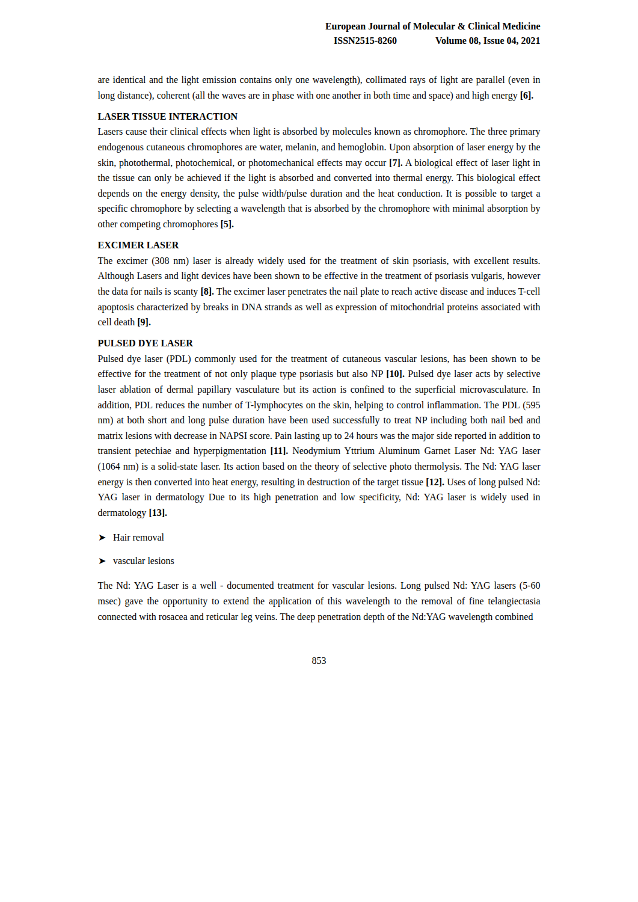European Journal of Molecular & Clinical Medicine ISSN2515-8260 Volume 08, Issue 04, 2021
are identical and the light emission contains only one wavelength), collimated rays of light are parallel (even in long distance), coherent (all the waves are in phase with one another in both time and space) and high energy [6].
Laser Tissue Interaction
Lasers cause their clinical effects when light is absorbed by molecules known as chromophore. The three primary endogenous cutaneous chromophores are water, melanin, and hemoglobin. Upon absorption of laser energy by the skin, photothermal, photochemical, or photomechanical effects may occur [7]. A biological effect of laser light in the tissue can only be achieved if the light is absorbed and converted into thermal energy. This biological effect depends on the energy density, the pulse width/pulse duration and the heat conduction. It is possible to target a specific chromophore by selecting a wavelength that is absorbed by the chromophore with minimal absorption by other competing chromophores [5].
Excimer Laser
The excimer (308 nm) laser is already widely used for the treatment of skin psoriasis, with excellent results. Although Lasers and light devices have been shown to be effective in the treatment of psoriasis vulgaris, however the data for nails is scanty [8]. The excimer laser penetrates the nail plate to reach active disease and induces T-cell apoptosis characterized by breaks in DNA strands as well as expression of mitochondrial proteins associated with cell death [9].
Pulsed Dye Laser
Pulsed dye laser (PDL) commonly used for the treatment of cutaneous vascular lesions, has been shown to be effective for the treatment of not only plaque type psoriasis but also NP [10]. Pulsed dye laser acts by selective laser ablation of dermal papillary vasculature but its action is confined to the superficial microvasculature. In addition, PDL reduces the number of T-lymphocytes on the skin, helping to control inflammation. The PDL (595 nm) at both short and long pulse duration have been used successfully to treat NP including both nail bed and matrix lesions with decrease in NAPSI score. Pain lasting up to 24 hours was the major side reported in addition to transient petechiae and hyperpigmentation [11]. Neodymium Yttrium Aluminum Garnet Laser Nd: YAG laser (1064 nm) is a solid-state laser. Its action based on the theory of selective photo thermolysis. The Nd: YAG laser energy is then converted into heat energy, resulting in destruction of the target tissue [12]. Uses of long pulsed Nd: YAG laser in dermatology Due to its high penetration and low specificity, Nd: YAG laser is widely used in dermatology [13].
Hair removal
vascular lesions
The Nd: YAG Laser is a well - documented treatment for vascular lesions. Long pulsed Nd: YAG lasers (5-60 msec) gave the opportunity to extend the application of this wavelength to the removal of fine telangiectasia connected with rosacea and reticular leg veins. The deep penetration depth of the Nd:YAG wavelength combined
853